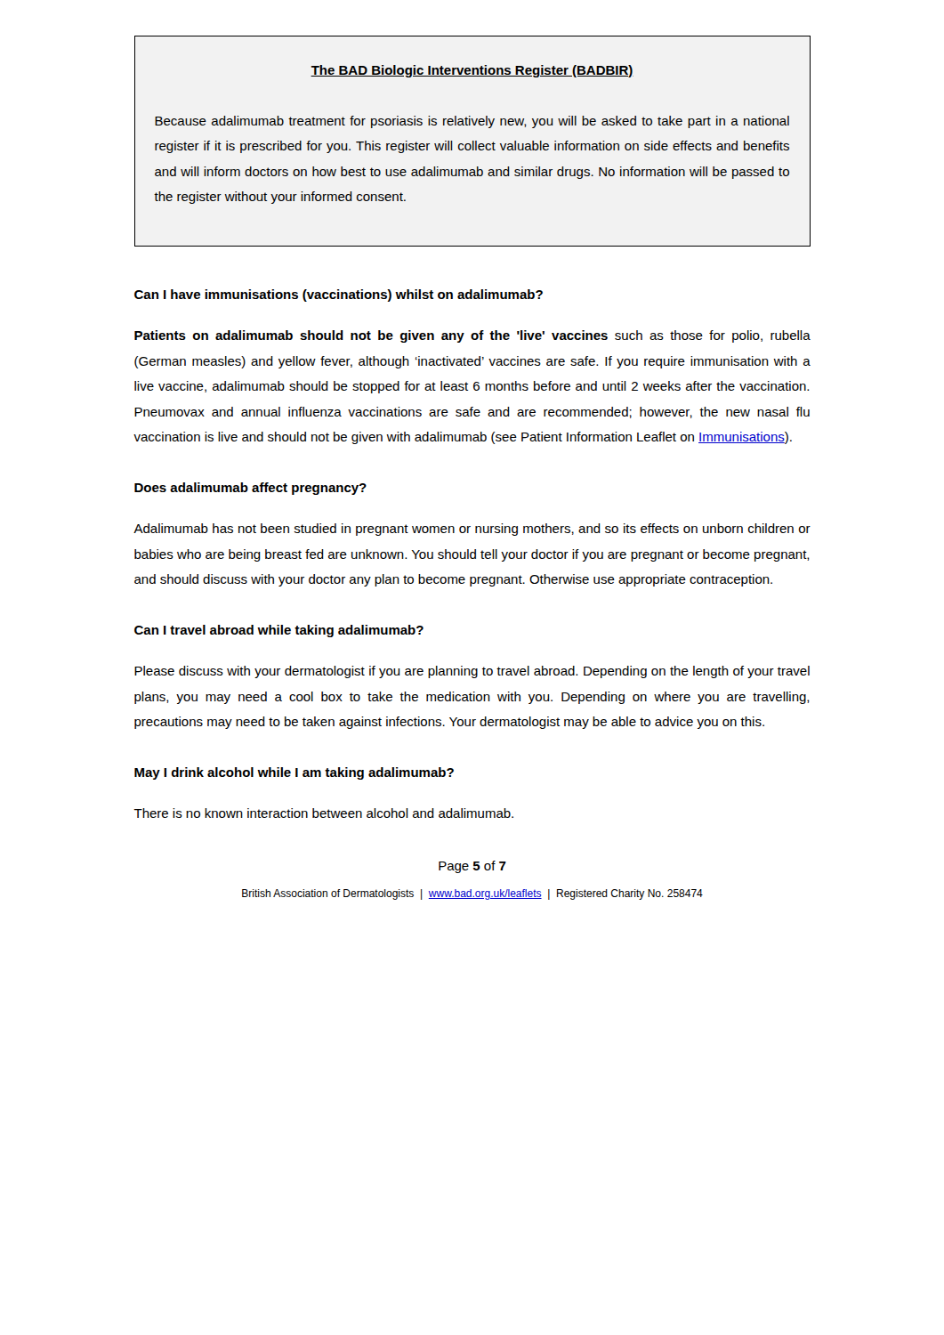The BAD Biologic Interventions Register (BADBIR)
Because adalimumab treatment for psoriasis is relatively new, you will be asked to take part in a national register if it is prescribed for you. This register will collect valuable information on side effects and benefits and will inform doctors on how best to use adalimumab and similar drugs. No information will be passed to the register without your informed consent.
Can I have immunisations (vaccinations) whilst on adalimumab?
Patients on adalimumab should not be given any of the 'live' vaccines such as those for polio, rubella (German measles) and yellow fever, although ‘inactivated’ vaccines are safe. If you require immunisation with a live vaccine, adalimumab should be stopped for at least 6 months before and until 2 weeks after the vaccination. Pneumovax and annual influenza vaccinations are safe and are recommended; however, the new nasal flu vaccination is live and should not be given with adalimumab (see Patient Information Leaflet on Immunisations).
Does adalimumab affect pregnancy?
Adalimumab has not been studied in pregnant women or nursing mothers, and so its effects on unborn children or babies who are being breast fed are unknown. You should tell your doctor if you are pregnant or become pregnant, and should discuss with your doctor any plan to become pregnant. Otherwise use appropriate contraception.
Can I travel abroad while taking adalimumab?
Please discuss with your dermatologist if you are planning to travel abroad. Depending on the length of your travel plans, you may need a cool box to take the medication with you. Depending on where you are travelling, precautions may need to be taken against infections. Your dermatologist may be able to advice you on this.
May I drink alcohol while I am taking adalimumab?
There is no known interaction between alcohol and adalimumab.
Page 5 of 7
British Association of Dermatologists | www.bad.org.uk/leaflets | Registered Charity No. 258474